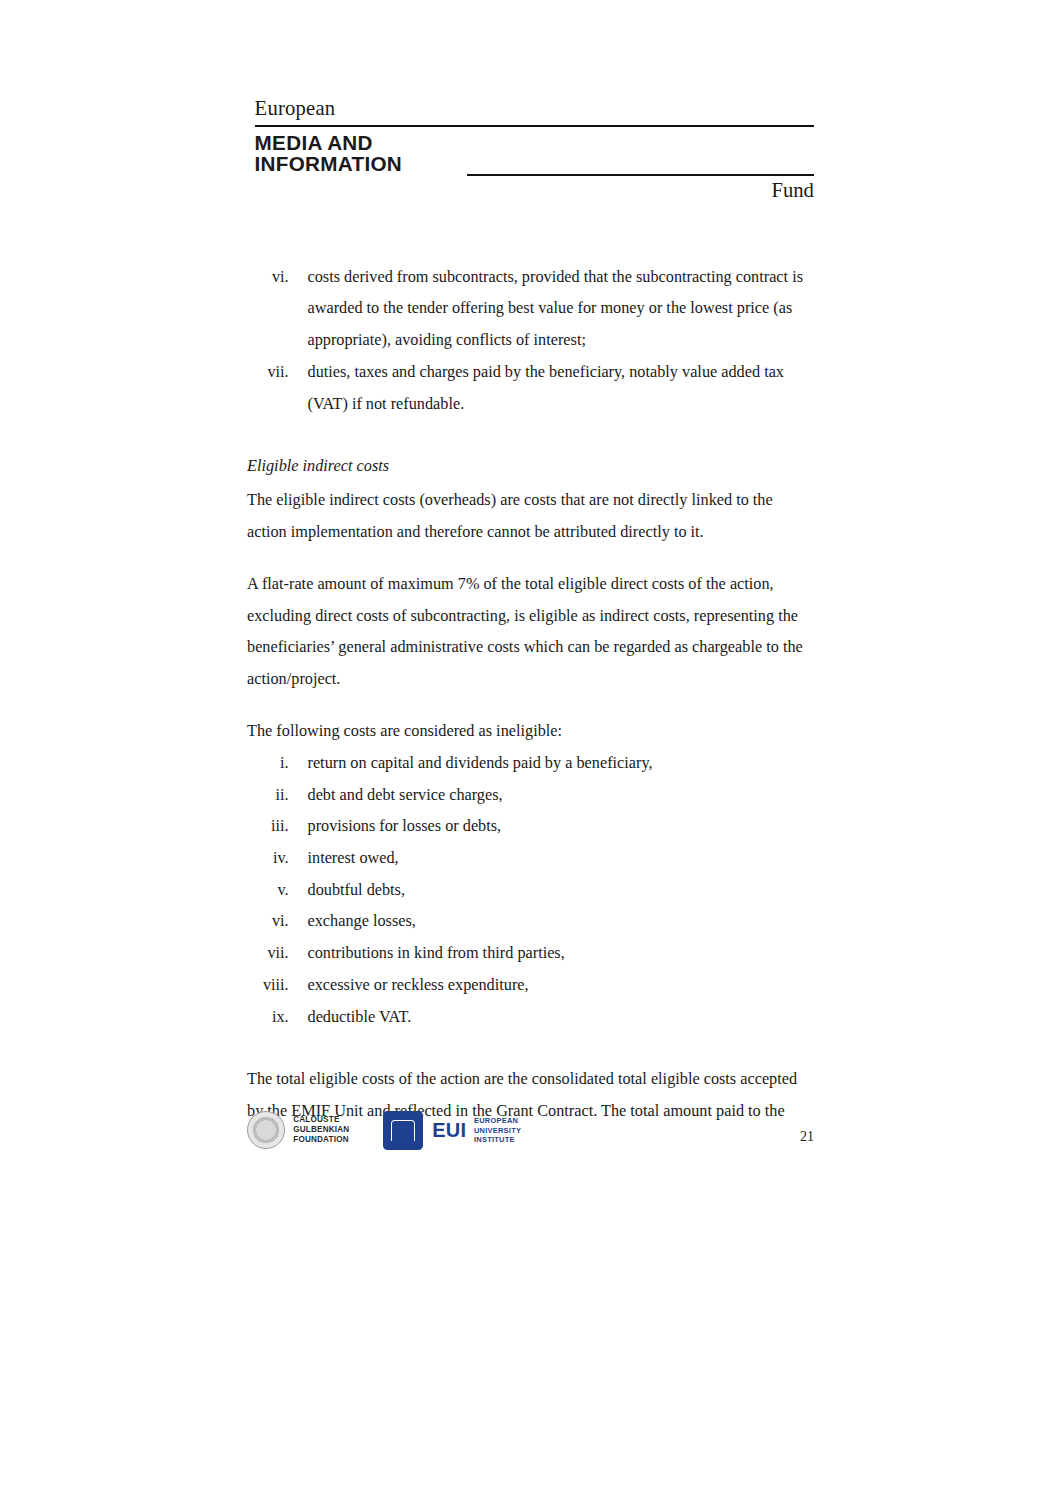European MEDIA AND INFORMATION Fund
vi. costs derived from subcontracts, provided that the subcontracting contract is awarded to the tender offering best value for money or the lowest price (as appropriate), avoiding conflicts of interest;
vii. duties, taxes and charges paid by the beneficiary, notably value added tax (VAT) if not refundable.
Eligible indirect costs
The eligible indirect costs (overheads) are costs that are not directly linked to the action implementation and therefore cannot be attributed directly to it.
A flat-rate amount of maximum 7% of the total eligible direct costs of the action, excluding direct costs of subcontracting, is eligible as indirect costs, representing the beneficiaries’ general administrative costs which can be regarded as chargeable to the action/project.
The following costs are considered as ineligible:
i. return on capital and dividends paid by a beneficiary,
ii. debt and debt service charges,
iii. provisions for losses or debts,
iv. interest owed,
v. doubtful debts,
vi. exchange losses,
vii. contributions in kind from third parties,
viii. excessive or reckless expenditure,
ix. deductible VAT.
The total eligible costs of the action are the consolidated total eligible costs accepted by the EMIF Unit and reflected in the Grant Contract. The total amount paid to the
CALOUSTE
GULBENKIAN
FOUNDATION
EUI
EUROPEAN
UNIVERSITY
INSTITUTE
21